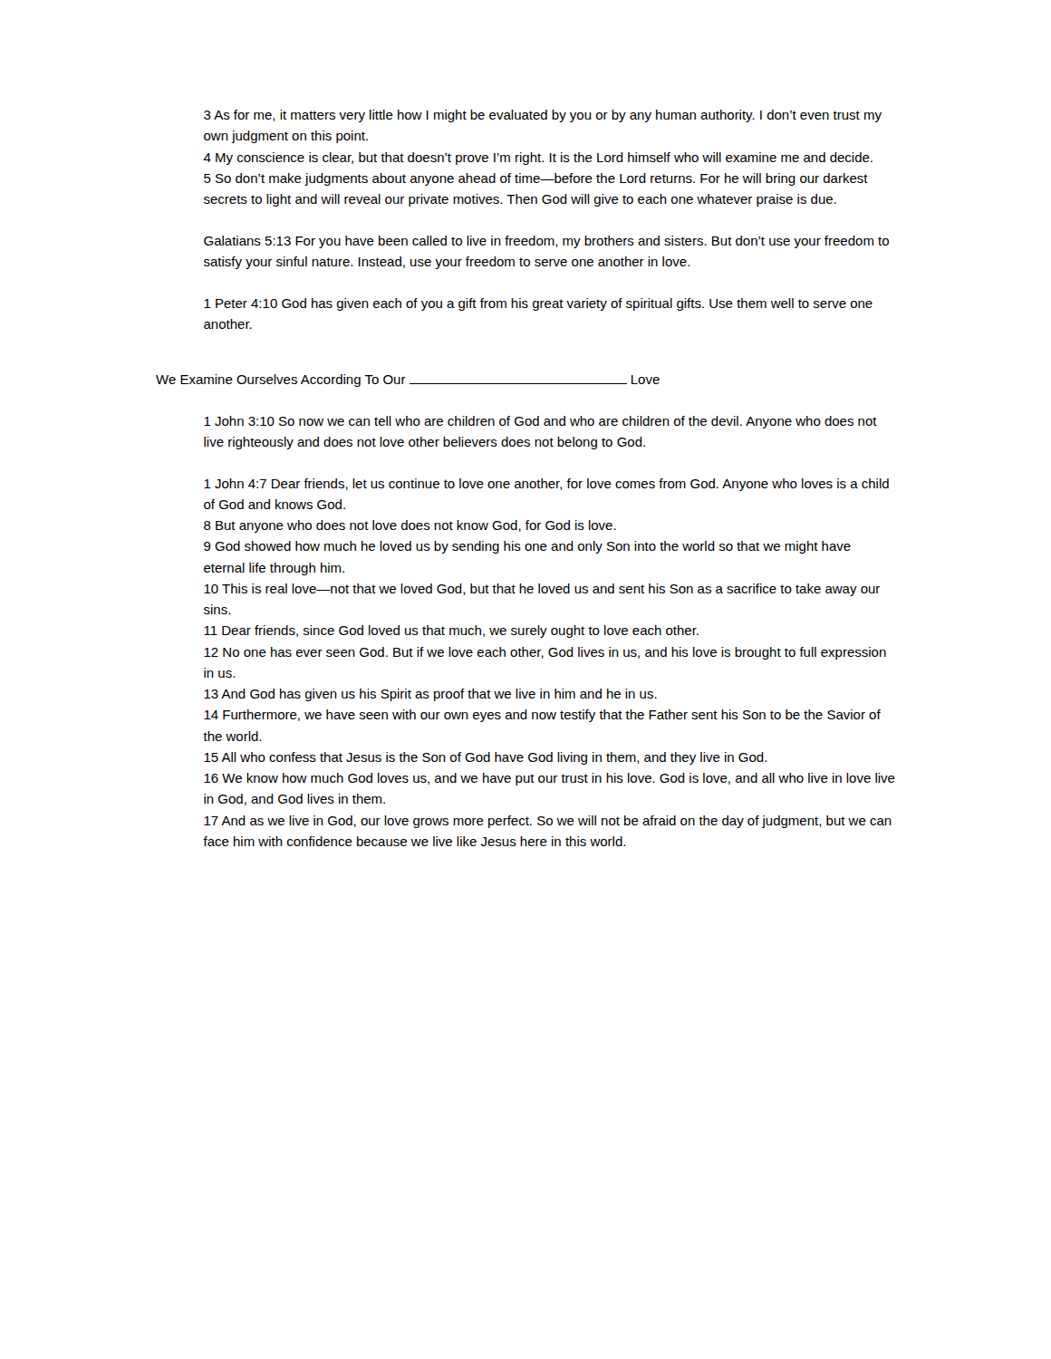3 As for me, it matters very little how I might be evaluated by you or by any human authority. I don’t even trust my own judgment on this point.
4 My conscience is clear, but that doesn’t prove I’m right. It is the Lord himself who will examine me and decide.
5 So don’t make judgments about anyone ahead of time—before the Lord returns. For he will bring our darkest secrets to light and will reveal our private motives. Then God will give to each one whatever praise is due.
Galatians 5:13 For you have been called to live in freedom, my brothers and sisters. But don’t use your freedom to satisfy your sinful nature. Instead, use your freedom to serve one another in love.
1 Peter 4:10 God has given each of you a gift from his great variety of spiritual gifts. Use them well to serve one another.
We Examine Ourselves According To Our Love
1 John 3:10 So now we can tell who are children of God and who are children of the devil. Anyone who does not live righteously and does not love other believers does not belong to God.
1 John 4:7 Dear friends, let us continue to love one another, for love comes from God. Anyone who loves is a child of God and knows God.
8 But anyone who does not love does not know God, for God is love.
9 God showed how much he loved us by sending his one and only Son into the world so that we might have eternal life through him.
10 This is real love—not that we loved God, but that he loved us and sent his Son as a sacrifice to take away our sins.
11 Dear friends, since God loved us that much, we surely ought to love each other.
12 No one has ever seen God. But if we love each other, God lives in us, and his love is brought to full expression in us.
13 And God has given us his Spirit as proof that we live in him and he in us.
14 Furthermore, we have seen with our own eyes and now testify that the Father sent his Son to be the Savior of the world.
15 All who confess that Jesus is the Son of God have God living in them, and they live in God.
16 We know how much God loves us, and we have put our trust in his love. God is love, and all who live in love live in God, and God lives in them.
17 And as we live in God, our love grows more perfect. So we will not be afraid on the day of judgment, but we can face him with confidence because we live like Jesus here in this world.